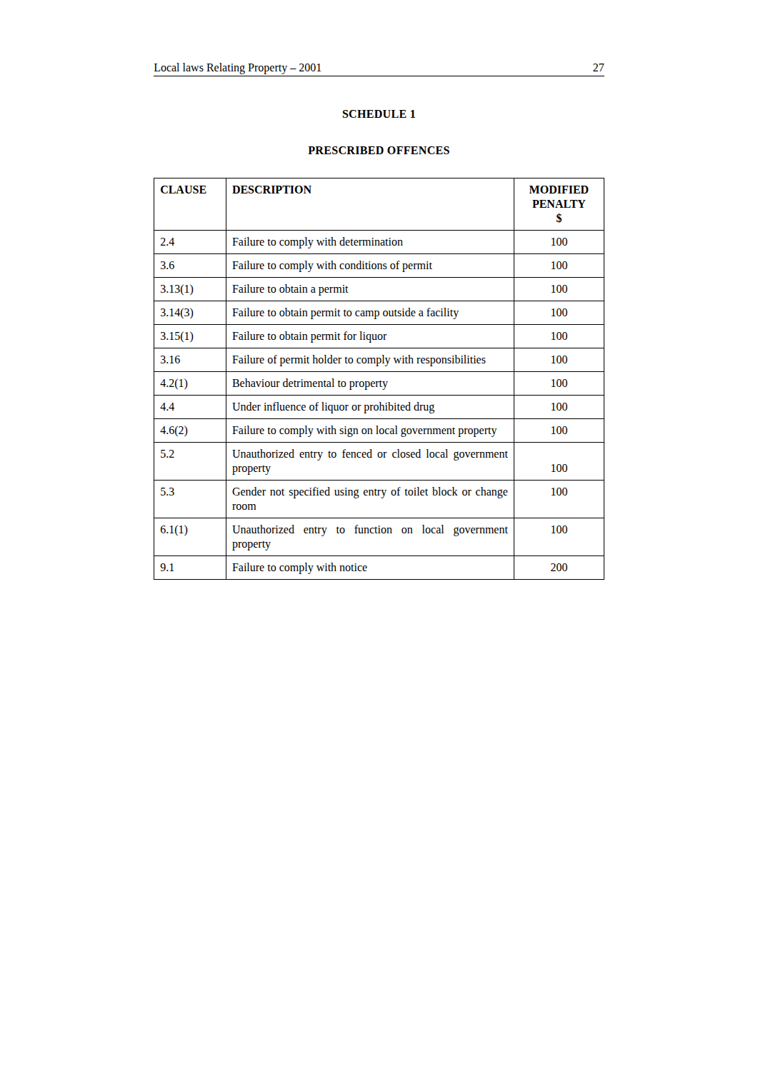Local laws Relating Property – 2001
27
SCHEDULE 1
PRESCRIBED OFFENCES
| CLAUSE | DESCRIPTION | MODIFIED PENALTY $ |
| --- | --- | --- |
| 2.4 | Failure to comply with determination | 100 |
| 3.6 | Failure to comply with conditions of permit | 100 |
| 3.13(1) | Failure to obtain a permit | 100 |
| 3.14(3) | Failure to obtain permit to camp outside a facility | 100 |
| 3.15(1) | Failure to obtain permit for liquor | 100 |
| 3.16 | Failure of permit holder to comply with responsibilities | 100 |
| 4.2(1) | Behaviour detrimental to property | 100 |
| 4.4 | Under influence of liquor or prohibited drug | 100 |
| 4.6(2) | Failure to comply with sign on local government property | 100 |
| 5.2 | Unauthorized entry to fenced or closed local government property | 100 |
| 5.3 | Gender not specified using entry of toilet block or change room | 100 |
| 6.1(1) | Unauthorized entry to function on local government property | 100 |
| 9.1 | Failure to comply with notice | 200 |